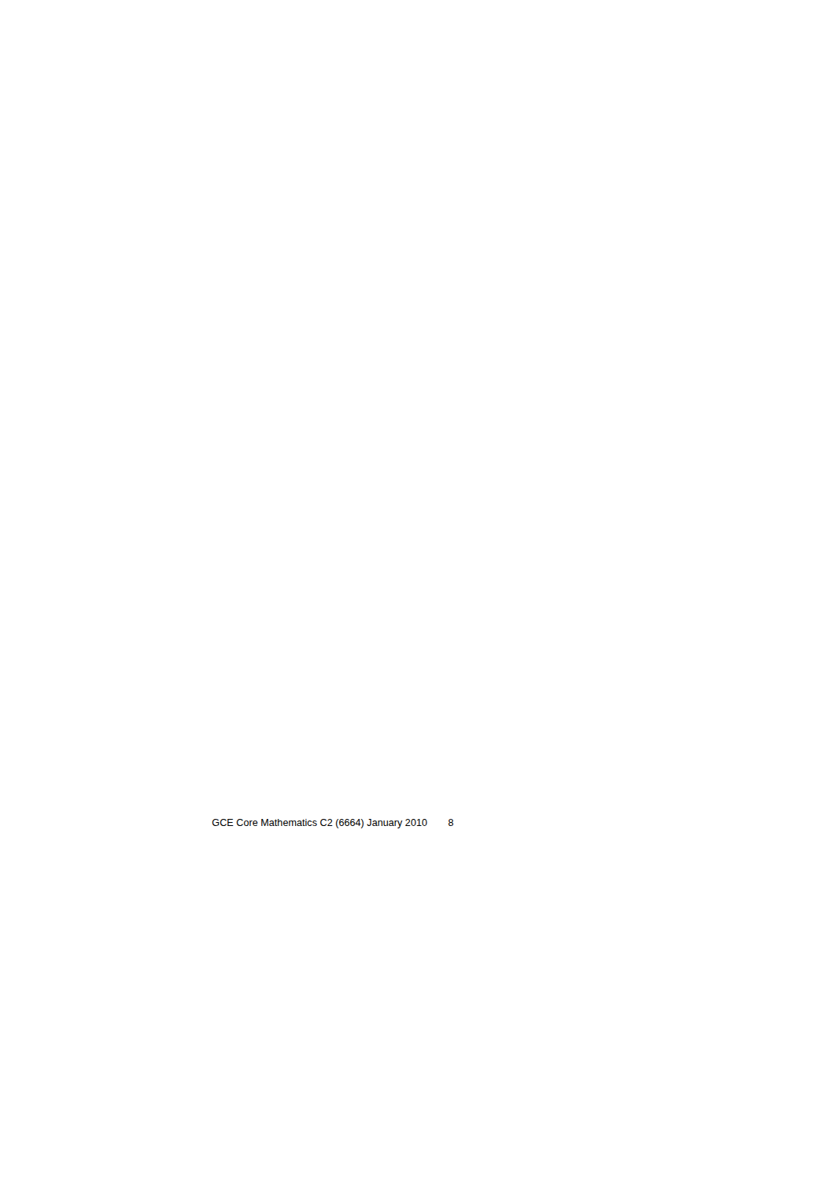GCE Core Mathematics C2 (6664) January 20108